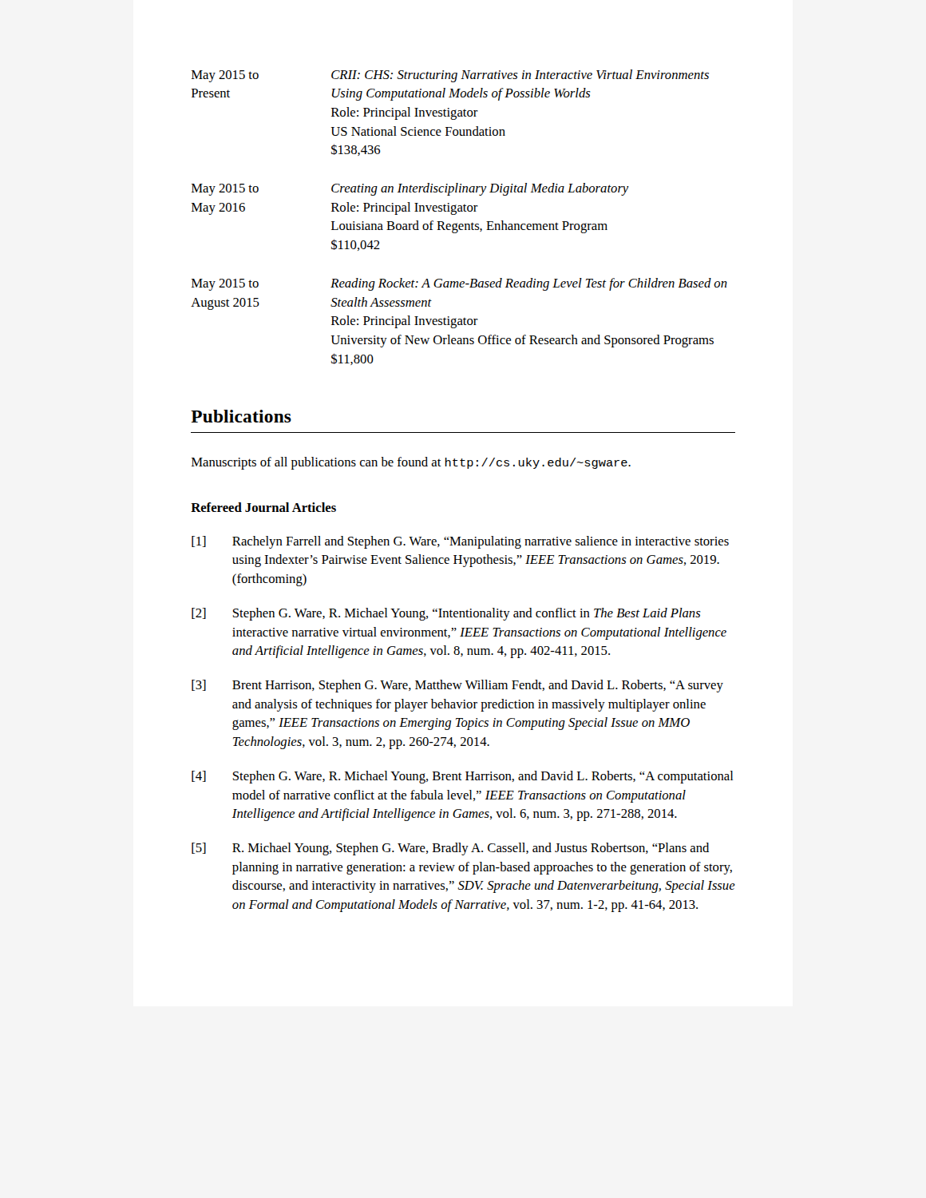May 2015 to Present
CRII: CHS: Structuring Narratives in Interactive Virtual Environments Using Computational Models of Possible Worlds
Role: Principal Investigator
US National Science Foundation
$138,436
May 2015 to May 2016
Creating an Interdisciplinary Digital Media Laboratory
Role: Principal Investigator
Louisiana Board of Regents, Enhancement Program
$110,042
May 2015 to August 2015
Reading Rocket: A Game-Based Reading Level Test for Children Based on Stealth Assessment
Role: Principal Investigator
University of New Orleans Office of Research and Sponsored Programs
$11,800
Publications
Manuscripts of all publications can be found at http://cs.uky.edu/~sgware.
Refereed Journal Articles
[1] Rachelyn Farrell and Stephen G. Ware, “Manipulating narrative salience in interactive stories using Indexter’s Pairwise Event Salience Hypothesis,” IEEE Transactions on Games, 2019. (forthcoming)
[2] Stephen G. Ware, R. Michael Young, “Intentionality and conflict in The Best Laid Plans interactive narrative virtual environment,” IEEE Transactions on Computational Intelligence and Artificial Intelligence in Games, vol. 8, num. 4, pp. 402-411, 2015.
[3] Brent Harrison, Stephen G. Ware, Matthew William Fendt, and David L. Roberts, “A survey and analysis of techniques for player behavior prediction in massively multiplayer online games,” IEEE Transactions on Emerging Topics in Computing Special Issue on MMO Technologies, vol. 3, num. 2, pp. 260-274, 2014.
[4] Stephen G. Ware, R. Michael Young, Brent Harrison, and David L. Roberts, “A computational model of narrative conflict at the fabula level,” IEEE Transactions on Computational Intelligence and Artificial Intelligence in Games, vol. 6, num. 3, pp. 271-288, 2014.
[5] R. Michael Young, Stephen G. Ware, Bradly A. Cassell, and Justus Robertson, “Plans and planning in narrative generation: a review of plan-based approaches to the generation of story, discourse, and interactivity in narratives,” SDV. Sprache und Datenverarbeitung, Special Issue on Formal and Computational Models of Narrative, vol. 37, num. 1-2, pp. 41-64, 2013.